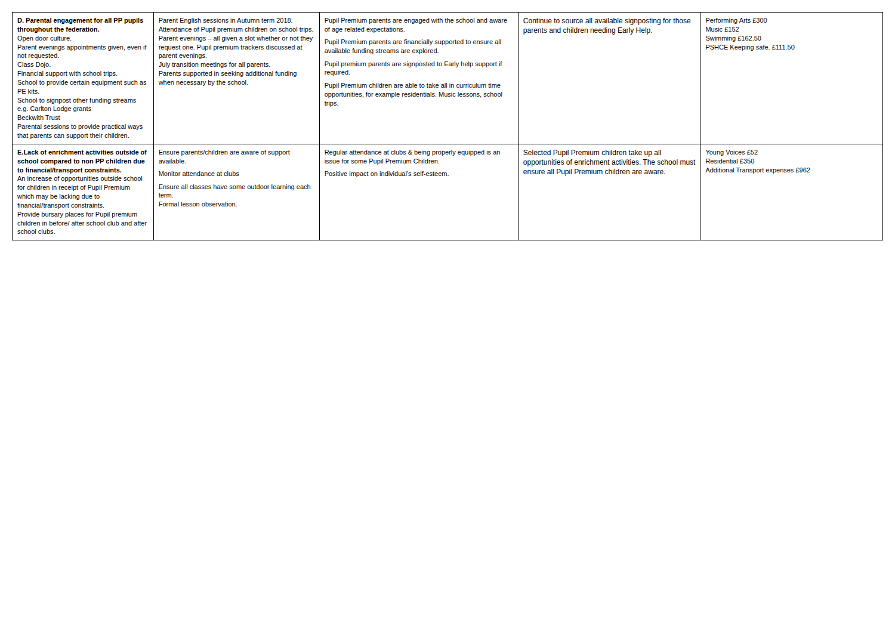| D. Parental engagement for all PP pupils throughout the federation. Open door culture. Parent evenings appointments given, even if not requested. Class Dojo. Financial support with school trips. School to provide certain equipment such as PE kits. School to signpost other funding streams e.g. Carlton Lodge grants Beckwith Trust Parental sessions to provide practical ways that parents can support their children. | Parent English sessions in Autumn term 2018. Attendance of Pupil premium children on school trips. Parent evenings – all given a slot whether or not they request one. Pupil premium trackers discussed at parent evenings. July transition meetings for all parents. Parents supported in seeking additional funding when necessary by the school. | Pupil Premium parents are engaged with the school and aware of age related expectations. Pupil Premium parents are financially supported to ensure all available funding streams are explored. Pupil premium parents are signposted to Early help support if required. Pupil Premium children are able to take all in curriculum time opportunities, for example residentials. Music lessons, school trips. | Continue to source all available signposting for those parents and children needing Early Help. | Performing Arts £300 Music £152 Swimming £162.50 PSHCE Keeping safe. £111.50 |
| E.Lack of enrichment activities outside of school compared to non PP children due to financial/transport constraints. An increase of opportunities outside school for children in receipt of Pupil Premium which may be lacking due to financial/transport constraints. Provide bursary places for Pupil premium children in before/ after school club and after school clubs. | Ensure parents/children are aware of support available. Monitor attendance at clubs Ensure all classes have some outdoor learning each term. Formal lesson observation. | Regular attendance at clubs & being properly equipped is an issue for some Pupil Premium Children. Positive impact on individual’s self-esteem. | Selected Pupil Premium children take up all opportunities of enrichment activities. The school must ensure all Pupil Premium children are aware. | Young Voices £52 Residential £350 Additional Transport expenses £962 |